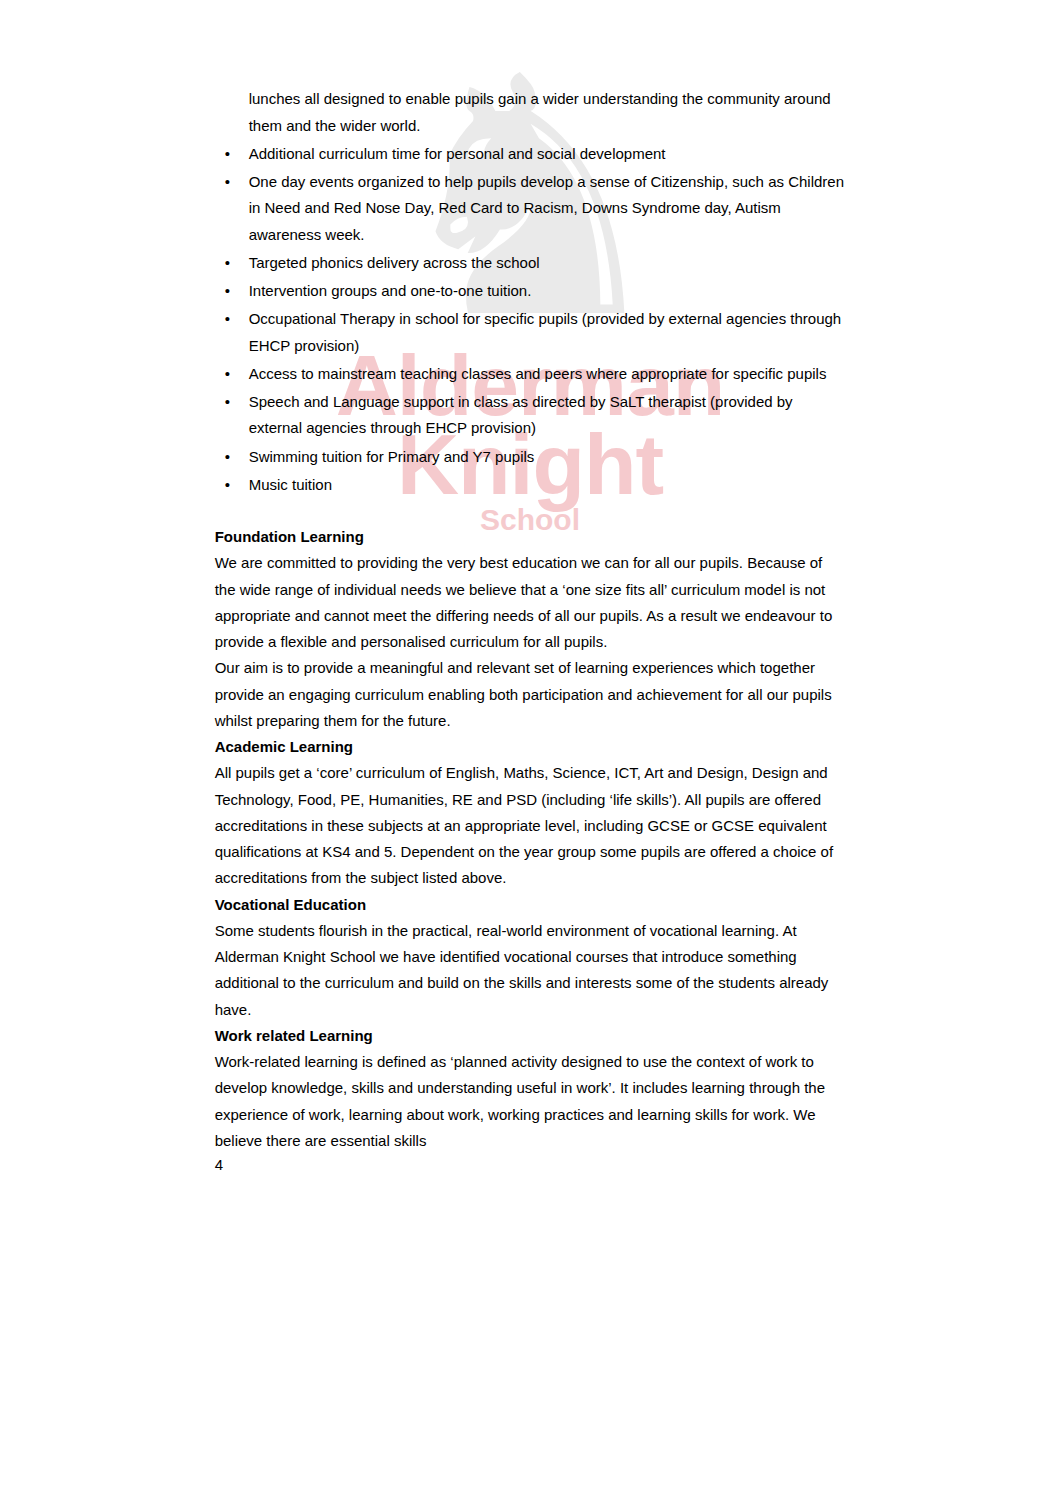♞
Alderman
KnightSchool
lunches all designed to enable pupils gain a wider understanding the community around them and the wider world.
Additional curriculum time for personal and social development
One day events organized to help pupils develop a sense of Citizenship, such as Children in Need and Red Nose Day, Red Card to Racism, Downs Syndrome day, Autism awareness week.
Targeted phonics delivery across the school
Intervention groups and one-to-one tuition.
Occupational Therapy in school for specific pupils (provided by external agencies through EHCP provision)
Access to mainstream teaching classes and peers where appropriate for specific pupils
Speech and Language support in class as directed by SaLT therapist (provided by external agencies through EHCP provision)
Swimming tuition for Primary and Y7 pupils
Music tuition
Foundation Learning
We are committed to providing the very best education we can for all our pupils. Because of the wide range of individual needs we believe that a ‘one size fits all’ curriculum model is not appropriate and cannot meet the differing needs of all our pupils. As a result we endeavour to provide a flexible and personalised curriculum for all pupils.
Our aim is to provide a meaningful and relevant set of learning experiences which together provide an engaging curriculum enabling both participation and achievement for all our pupils whilst preparing them for the future.
Academic Learning
All pupils get a ‘core’ curriculum of English, Maths, Science, ICT, Art and Design, Design and Technology, Food, PE, Humanities, RE and PSD (including ‘life skills’). All pupils are offered accreditations in these subjects at an appropriate level, including GCSE or GCSE equivalent qualifications at KS4 and 5. Dependent on the year group some pupils are offered a choice of accreditations from the subject listed above.
Vocational Education
Some students flourish in the practical, real-world environment of vocational learning. At Alderman Knight School we have identified vocational courses that introduce something additional to the curriculum and build on the skills and interests some of the students already have.
Work related Learning
Work-related learning is defined as ‘planned activity designed to use the context of work to develop knowledge, skills and understanding useful in work’. It includes learning through the experience of work, learning about work, working practices and learning skills for work. We believe there are essential skills
4